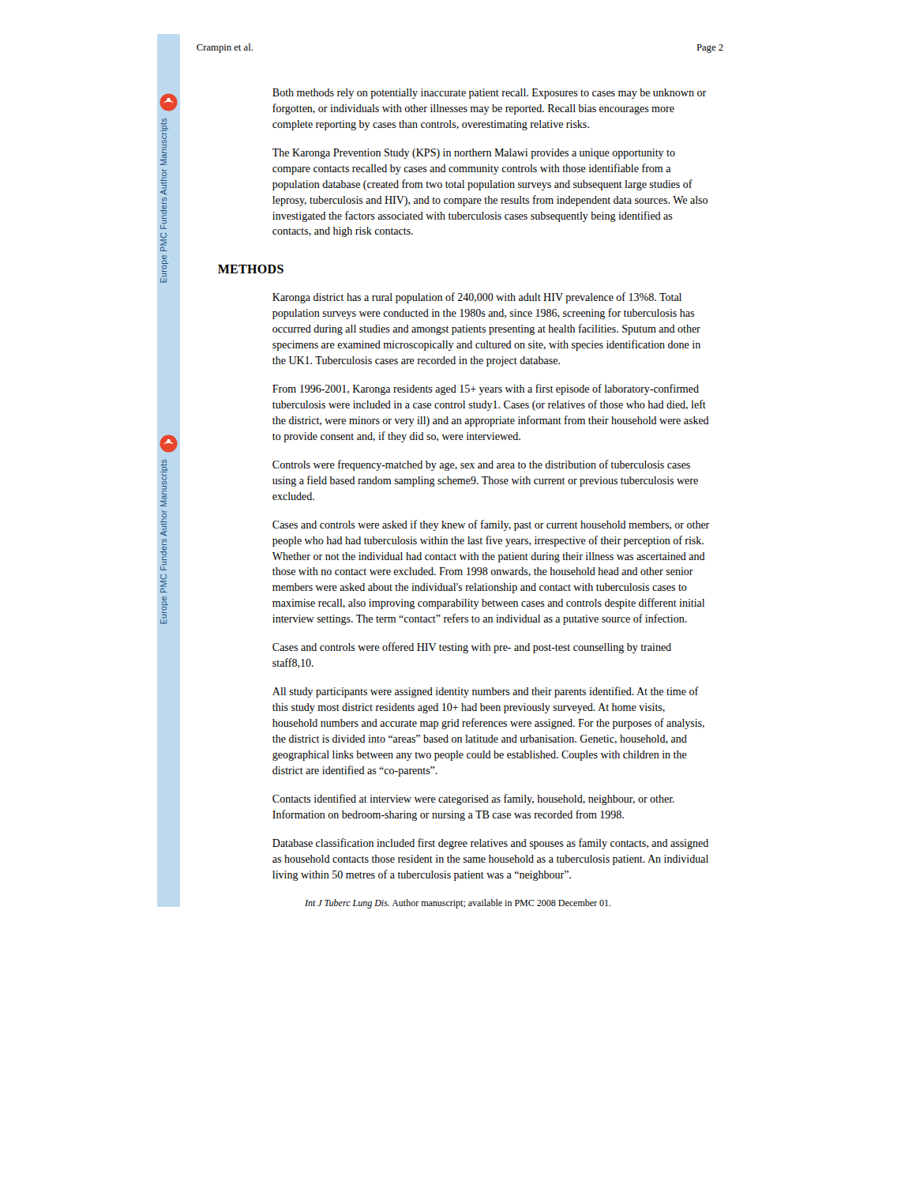Europe PMC Funders Author Manuscripts
Europe PMC Funders Author Manuscripts
Crampin et al. Page 2
Both methods rely on potentially inaccurate patient recall. Exposures to cases may be unknown or forgotten, or individuals with other illnesses may be reported. Recall bias encourages more complete reporting by cases than controls, overestimating relative risks.
The Karonga Prevention Study (KPS) in northern Malawi provides a unique opportunity to compare contacts recalled by cases and community controls with those identifiable from a population database (created from two total population surveys and subsequent large studies of leprosy, tuberculosis and HIV), and to compare the results from independent data sources. We also investigated the factors associated with tuberculosis cases subsequently being identified as contacts, and high risk contacts.
METHODS
Karonga district has a rural population of 240,000 with adult HIV prevalence of 13%8. Total population surveys were conducted in the 1980s and, since 1986, screening for tuberculosis has occurred during all studies and amongst patients presenting at health facilities. Sputum and other specimens are examined microscopically and cultured on site, with species identification done in the UK1. Tuberculosis cases are recorded in the project database.
From 1996-2001, Karonga residents aged 15+ years with a first episode of laboratory-confirmed tuberculosis were included in a case control study1. Cases (or relatives of those who had died, left the district, were minors or very ill) and an appropriate informant from their household were asked to provide consent and, if they did so, were interviewed.
Controls were frequency-matched by age, sex and area to the distribution of tuberculosis cases using a field based random sampling scheme9. Those with current or previous tuberculosis were excluded.
Cases and controls were asked if they knew of family, past or current household members, or other people who had had tuberculosis within the last five years, irrespective of their perception of risk. Whether or not the individual had contact with the patient during their illness was ascertained and those with no contact were excluded. From 1998 onwards, the household head and other senior members were asked about the individual's relationship and contact with tuberculosis cases to maximise recall, also improving comparability between cases and controls despite different initial interview settings. The term “contact” refers to an individual as a putative source of infection.
Cases and controls were offered HIV testing with pre- and post-test counselling by trained staff8,10.
All study participants were assigned identity numbers and their parents identified. At the time of this study most district residents aged 10+ had been previously surveyed. At home visits, household numbers and accurate map grid references were assigned. For the purposes of analysis, the district is divided into “areas” based on latitude and urbanisation. Genetic, household, and geographical links between any two people could be established. Couples with children in the district are identified as “co-parents”.
Contacts identified at interview were categorised as family, household, neighbour, or other. Information on bedroom-sharing or nursing a TB case was recorded from 1998.
Database classification included first degree relatives and spouses as family contacts, and assigned as household contacts those resident in the same household as a tuberculosis patient. An individual living within 50 metres of a tuberculosis patient was a “neighbour”.
Int J Tuberc Lung Dis. Author manuscript; available in PMC 2008 December 01.